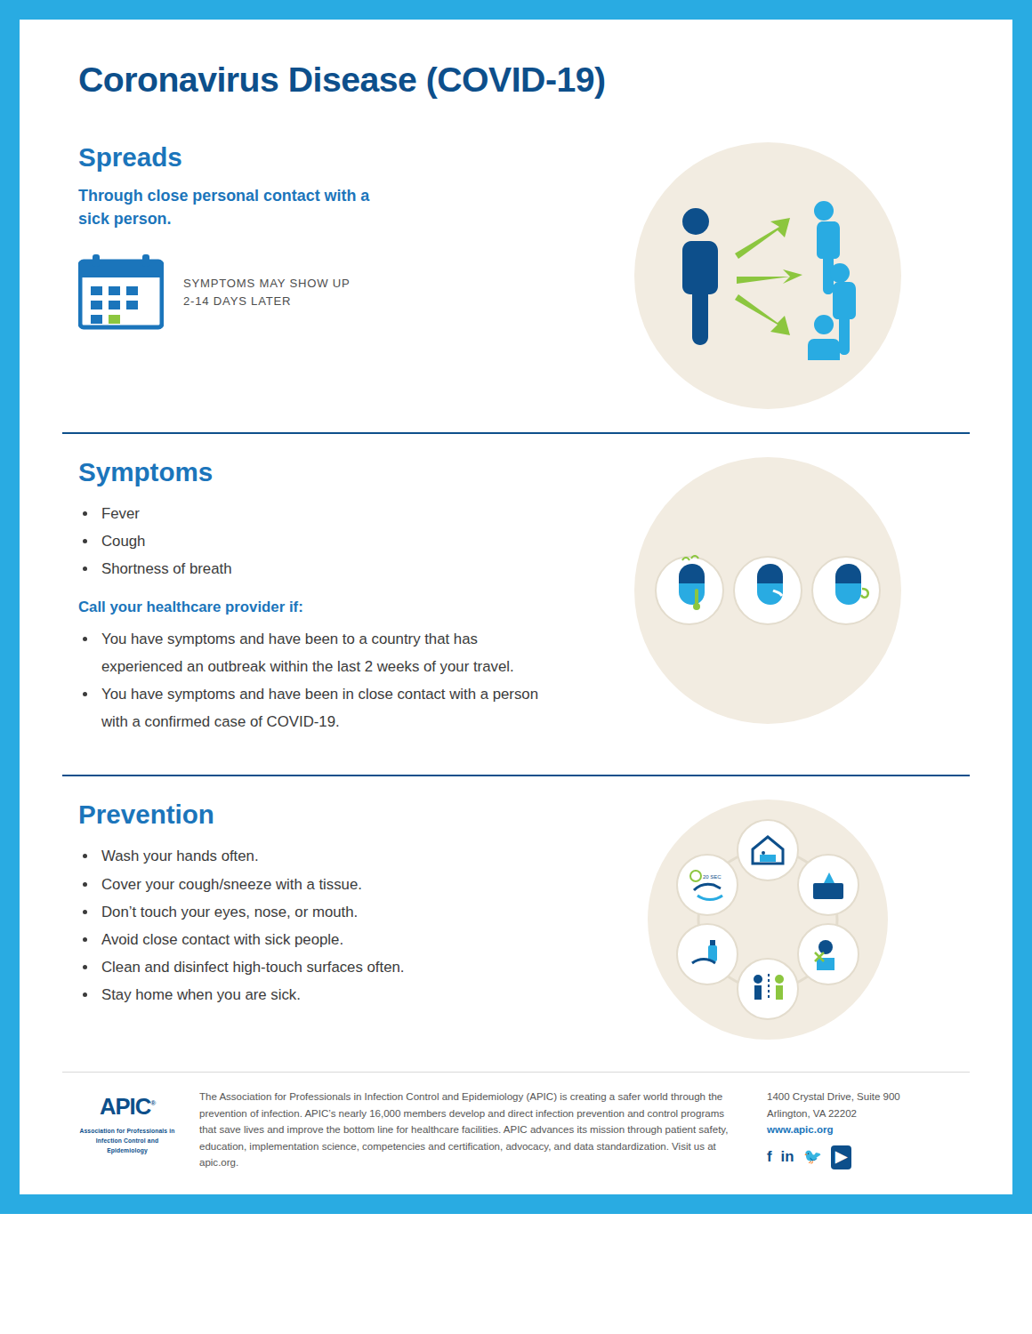Coronavirus Disease (COVID-19)
Spreads
Through close personal contact with a sick person.
Symptoms may show up
2-14 days later
Symptoms
Fever
Cough
Shortness of breath
Call your healthcare provider if:
You have symptoms and have been to a country that has experienced an outbreak within the last 2 weeks of your travel.
You have symptoms and have been in close contact with a person with a confirmed case of COVID-19.
Prevention
Wash your hands often.
Cover your cough/sneeze with a tissue.
Don’t touch your eyes, nose, or mouth.
Avoid close contact with sick people.
Clean and disinfect high-touch surfaces often.
Stay home when you are sick.
20 SEC
APIC®
Association for Professionals in
Infection Control and Epidemiology
The Association for Professionals in Infection Control and Epidemiology (APIC) is creating a safer world through the prevention of infection. APIC’s nearly 16,000 members develop and direct infection prevention and control programs that save lives and improve the bottom line for healthcare facilities. APIC advances its mission through patient safety, education, implementation science, competencies and certification, advocacy, and data standardization. Visit us at apic.org.
1400 Crystal Drive, Suite 900
Arlington, VA 22202
www.apic.org
fin🐦▶